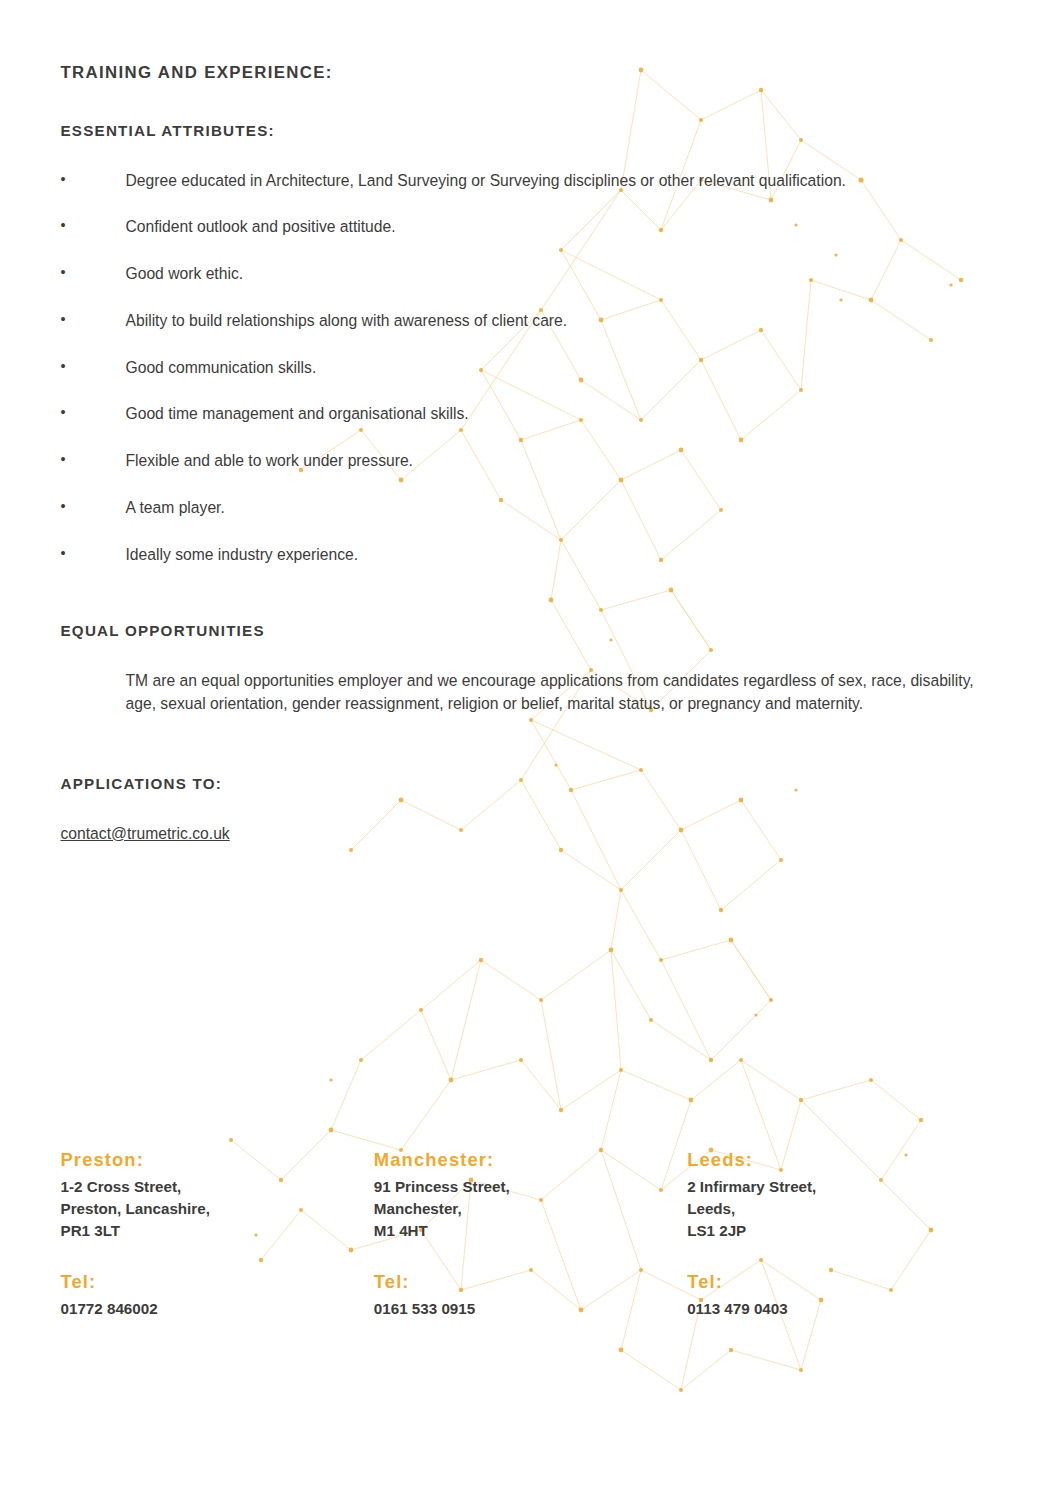Training and Experience:
Essential Attributes:
Degree educated in Architecture, Land Surveying or Surveying disciplines or other relevant qualification.
Confident outlook and positive attitude.
Good work ethic.
Ability to build relationships along with awareness of client care.
Good communication skills.
Good time management and organisational skills.
Flexible and able to work under pressure.
A team player.
Ideally some industry experience.
Equal Opportunities
TM are an equal opportunities employer and we encourage applications from candidates regardless of sex, race, disability, age, sexual orientation, gender reassignment, religion or belief, marital status, or pregnancy and maternity.
Applications to:
contact@trumetric.co.uk
Preston:
1-2 Cross Street,
Preston, Lancashire,
PR1 3LT
Tel:
01772 846002
Manchester:
91 Princess Street,
Manchester,
M1 4HT
Tel:
0161 533 0915
Leeds:
2 Infirmary Street,
Leeds,
LS1 2JP
Tel:
0113 479 0403